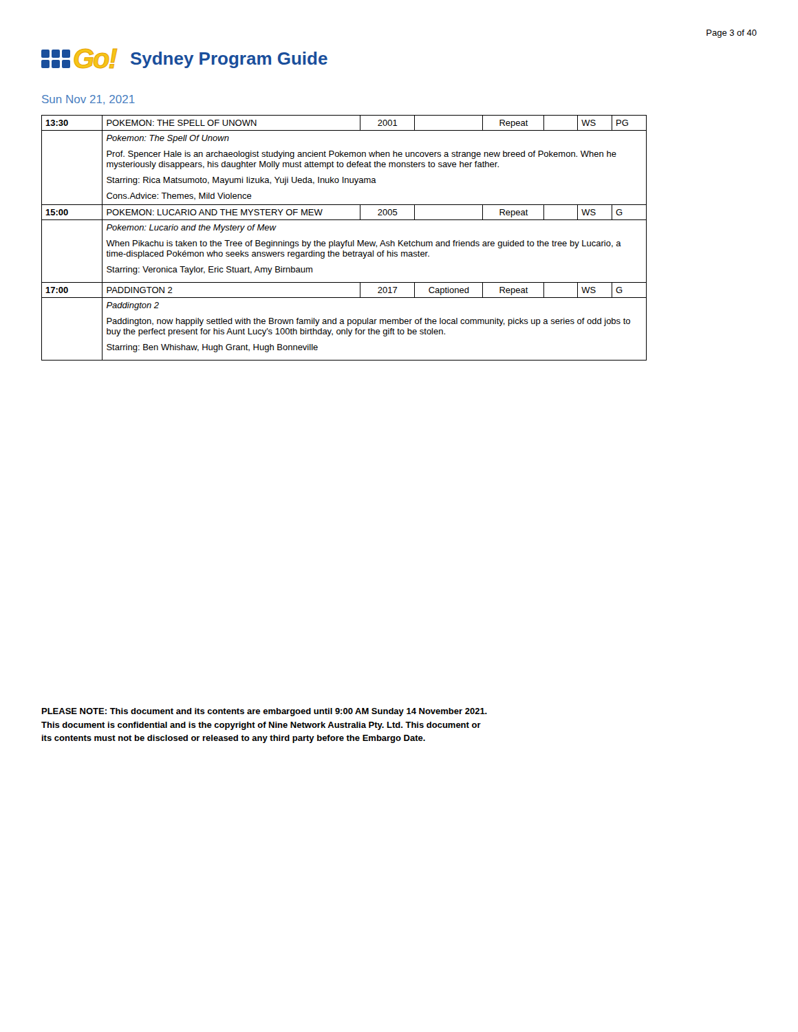Page 3 of 40
Go!
Sydney Program Guide
Sun Nov 21, 2021
| 13:30 | POKEMON: THE SPELL OF UNOWN | 2001 | | Repeat | | WS | PG |
| | Pokemon: The Spell Of Unown Prof. Spencer Hale is an archaeologist studying ancient Pokemon when he uncovers a strange new breed of Pokemon. When he mysteriously disappears, his daughter Molly must attempt to defeat the monsters to save her father. Starring: Rica Matsumoto, Mayumi Iizuka, Yuji Ueda, Inuko Inuyama Cons.Advice: Themes, Mild Violence |
| 15:00 | POKEMON: LUCARIO AND THE MYSTERY OF MEW | 2005 | | Repeat | | WS | G |
| | Pokemon: Lucario and the Mystery of Mew When Pikachu is taken to the Tree of Beginnings by the playful Mew, Ash Ketchum and friends are guided to the tree by Lucario, a time-displaced Pokémon who seeks answers regarding the betrayal of his master. Starring: Veronica Taylor, Eric Stuart, Amy Birnbaum |
| 17:00 | PADDINGTON 2 | 2017 | Captioned | Repeat | | WS | G |
| | Paddington 2 Paddington, now happily settled with the Brown family and a popular member of the local community, picks up a series of odd jobs to buy the perfect present for his Aunt Lucy's 100th birthday, only for the gift to be stolen. Starring: Ben Whishaw, Hugh Grant, Hugh Bonneville |
PLEASE NOTE: This document and its contents are embargoed until 9:00 AM Sunday 14 November 2021.
This document is confidential and is the copyright of Nine Network Australia Pty. Ltd. This document or
its contents must not be disclosed or released to any third party before the Embargo Date.